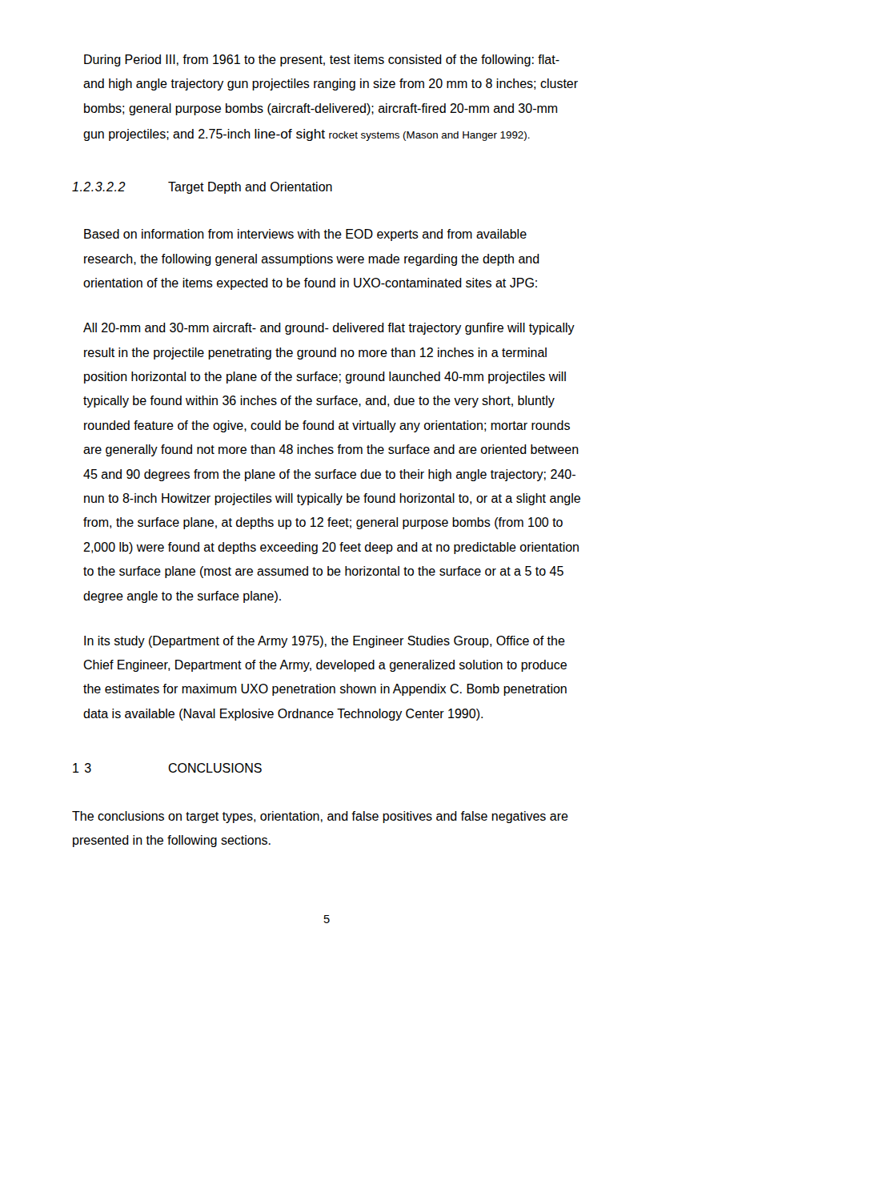During Period III, from 1961 to the present, test items consisted of the following: flat- and high angle trajectory gun projectiles ranging in size from 20 mm to 8 inches; cluster bombs; general purpose bombs (aircraft-delivered); aircraft-fired 20-mm and 30-mm gun projectiles; and 2.75-inch line-of sight rocket systems (Mason and Hanger 1992).
1.2.3.2.2 Target Depth and Orientation
Based on information from interviews with the EOD experts and from available research, the following general assumptions were made regarding the depth and orientation of the items expected to be found in UXO-contaminated sites at JPG:
All 20-mm and 30-mm aircraft- and ground- delivered flat trajectory gunfire will typically result in the projectile penetrating the ground no more than 12 inches in a terminal position horizontal to the plane of the surface; ground launched 40-mm projectiles will typically be found within 36 inches of the surface, and, due to the very short, bluntly rounded feature of the ogive, could be found at virtually any orientation; mortar rounds are generally found not more than 48 inches from the surface and are oriented between 45 and 90 degrees from the plane of the surface due to their high angle trajectory; 240-nun to 8-inch Howitzer projectiles will typically be found horizontal to, or at a slight angle from, the surface plane, at depths up to 12 feet; general purpose bombs (from 100 to 2,000 lb) were found at depths exceeding 20 feet deep and at no predictable orientation to the surface plane (most are assumed to be horizontal to the surface or at a 5 to 45 degree angle to the surface plane).
In its study (Department of the Army 1975), the Engineer Studies Group, Office of the Chief Engineer, Department of the Army, developed a generalized solution to produce the estimates for maximum UXO penetration shown in Appendix C. Bomb penetration data is available (Naval Explosive Ordnance Technology Center 1990).
1 3 CONCLUSIONS
The conclusions on target types, orientation, and false positives and false negatives are presented in the following sections.
5